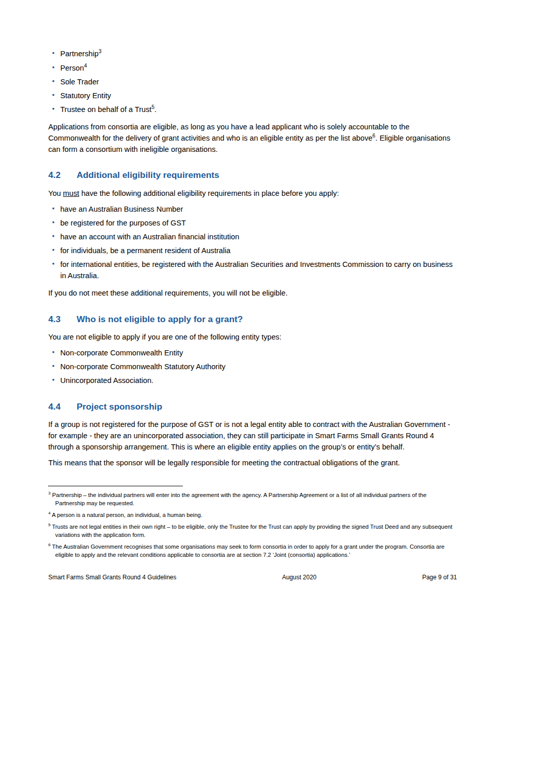Partnership3
Person4
Sole Trader
Statutory Entity
Trustee on behalf of a Trust5.
Applications from consortia are eligible, as long as you have a lead applicant who is solely accountable to the Commonwealth for the delivery of grant activities and who is an eligible entity as per the list above6. Eligible organisations can form a consortium with ineligible organisations.
4.2 Additional eligibility requirements
You must have the following additional eligibility requirements in place before you apply:
have an Australian Business Number
be registered for the purposes of GST
have an account with an Australian financial institution
for individuals, be a permanent resident of Australia
for international entities, be registered with the Australian Securities and Investments Commission to carry on business in Australia.
If you do not meet these additional requirements, you will not be eligible.
4.3 Who is not eligible to apply for a grant?
You are not eligible to apply if you are one of the following entity types:
Non-corporate Commonwealth Entity
Non-corporate Commonwealth Statutory Authority
Unincorporated Association.
4.4 Project sponsorship
If a group is not registered for the purpose of GST or is not a legal entity able to contract with the Australian Government - for example - they are an unincorporated association, they can still participate in Smart Farms Small Grants Round 4 through a sponsorship arrangement. This is where an eligible entity applies on the group’s or entity’s behalf.
This means that the sponsor will be legally responsible for meeting the contractual obligations of the grant.
3 Partnership – the individual partners will enter into the agreement with the agency. A Partnership Agreement or a list of all individual partners of the Partnership may be requested.
4 A person is a natural person, an individual, a human being.
5 Trusts are not legal entities in their own right – to be eligible, only the Trustee for the Trust can apply by providing the signed Trust Deed and any subsequent variations with the application form.
6 The Australian Government recognises that some organisations may seek to form consortia in order to apply for a grant under the program. Consortia are eligible to apply and the relevant conditions applicable to consortia are at section 7.2 ‘Joint (consortia) applications.’
Smart Farms Small Grants Round 4 Guidelines August 2020 Page 9 of 31